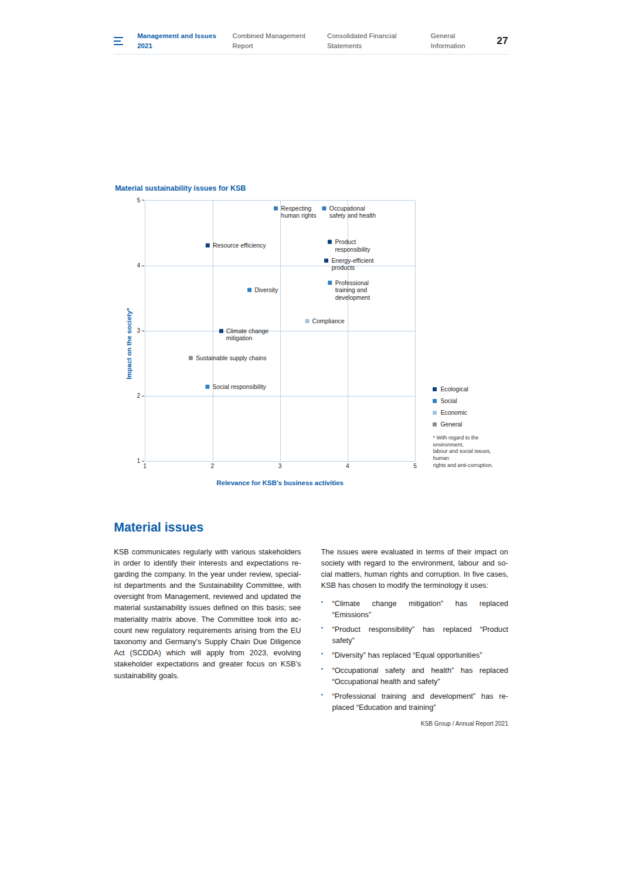Management and Issues 2021 Combined Management Report Consolidated Financial Statements General Information 27
Material sustainability issues for KSB
Impact on the society*
5 4 3 2 1
Respecting
human rights
Occupational
safety and health
Resource efficiency
Product
responsibility
Energy-efficient
products
Diversity
Professional
training and
development
Compliance
Climate change
mitigation
Sustainable supply chains
Social responsibility
1 2 3 4 5
Relevance for KSB’s business activities
Ecological
Social
Economic
General
* With regard to the environment,
labour and social issues, human
rights and anti-corruption.
Material issues
KSB communicates regularly with various stakeholders in order to identify their interests and expectations regarding the company. In the year under review, specialist departments and the Sustainability Committee, with oversight from Management, reviewed and updated the material sustainability issues defined on this basis; see materiality matrix above. The Committee took into account new regulatory requirements arising from the EU taxonomy and Germany’s Supply Chain Due Diligence Act (SCDDA) which will apply from 2023, evolving stakeholder expectations and greater focus on KSB’s sustainability goals.
The issues were evaluated in terms of their impact on society with regard to the environment, labour and social matters, human rights and corruption. In five cases, KSB has chosen to modify the terminology it uses:
“Climate change mitigation” has replaced “Emissions”
“Product responsibility” has replaced “Product safety”
“Diversity” has replaced “Equal opportunities”
“Occupational safety and health” has replaced “Occupational health and safety”
“Professional training and development” has replaced “Education and training”
KSB Group / Annual Report 2021